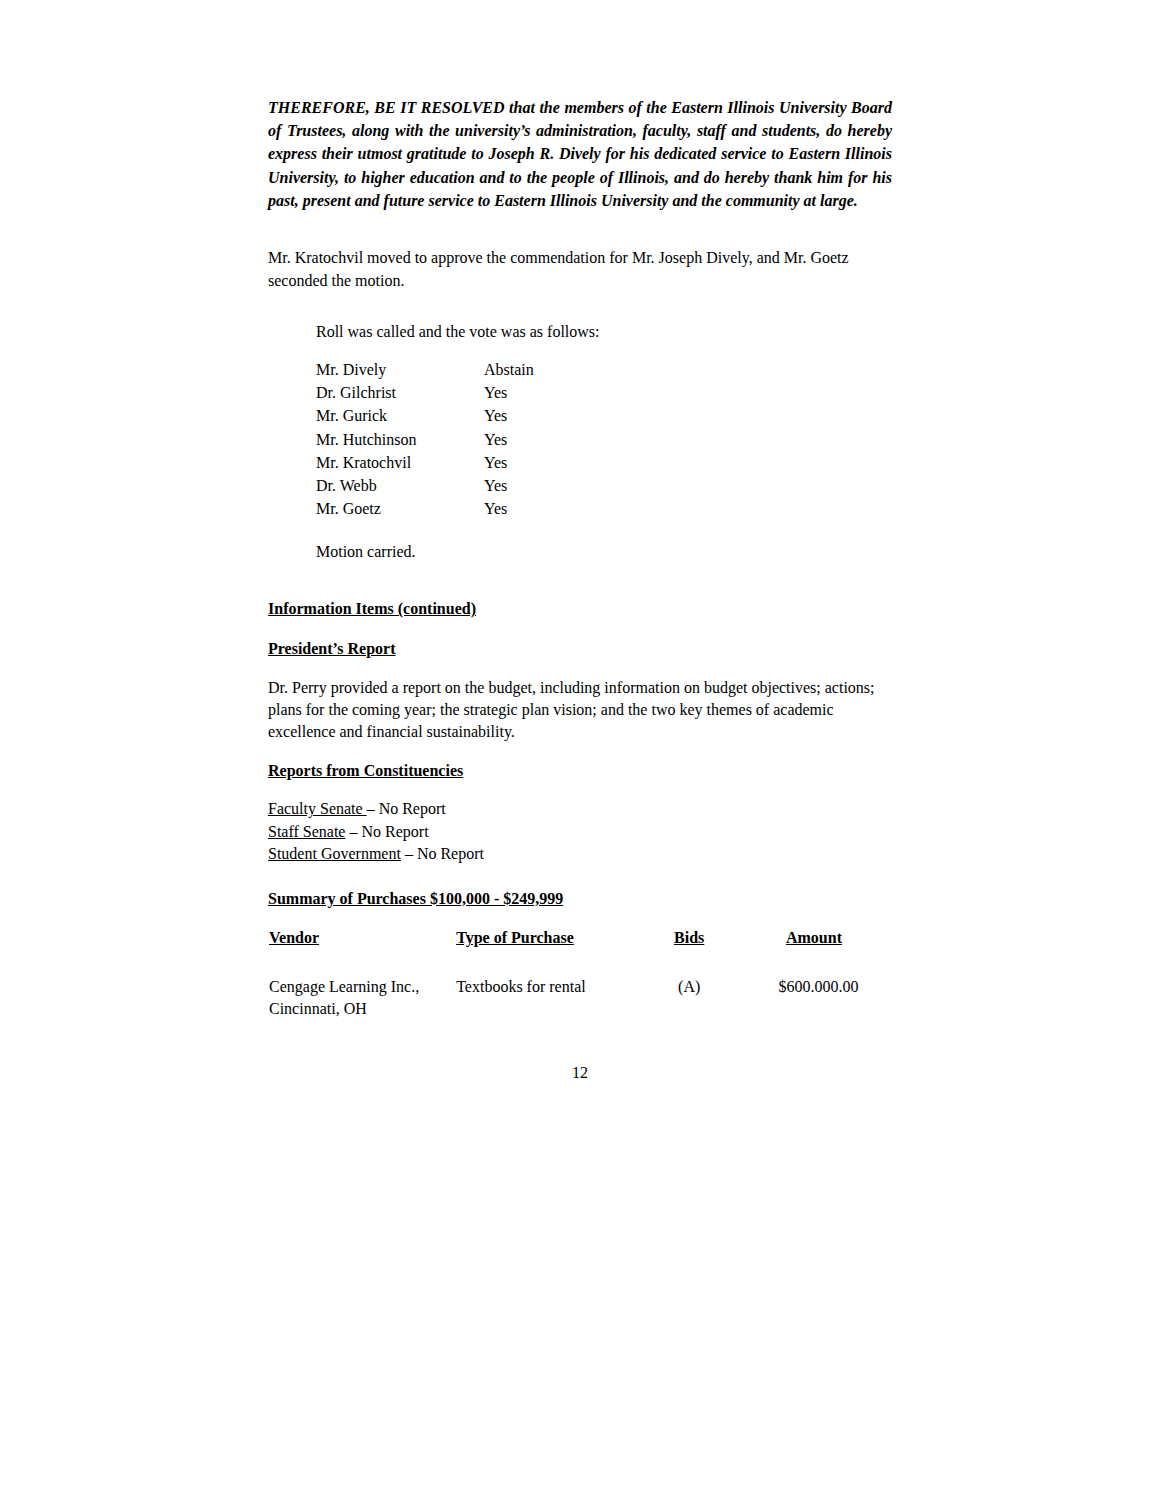THEREFORE, BE IT RESOLVED that the members of the Eastern Illinois University Board of Trustees, along with the university’s administration, faculty, staff and students, do hereby express their utmost gratitude to Joseph R. Dively for his dedicated service to Eastern Illinois University, to higher education and to the people of Illinois, and do hereby thank him for his past, present and future service to Eastern Illinois University and the community at large.
Mr. Kratochvil moved to approve the commendation for Mr. Joseph Dively, and Mr. Goetz seconded the motion.
Roll was called and the vote was as follows:
| Mr. Dively | Abstain |
| Dr. Gilchrist | Yes |
| Mr. Gurick | Yes |
| Mr. Hutchinson | Yes |
| Mr. Kratochvil | Yes |
| Dr. Webb | Yes |
| Mr. Goetz | Yes |
Motion carried.
Information Items (continued)
President’s Report
Dr. Perry provided a report on the budget, including information on budget objectives; actions; plans for the coming year; the strategic plan vision; and the two key themes of academic excellence and financial sustainability.
Reports from Constituencies
Faculty Senate – No Report
Staff Senate – No Report
Student Government – No Report
Summary of Purchases $100,000 - $249,999
| Vendor | Type of Purchase | Bids | Amount |
| --- | --- | --- | --- |
| Cengage Learning Inc., Cincinnati, OH | Textbooks for rental | (A) | $600.000.00 |
12